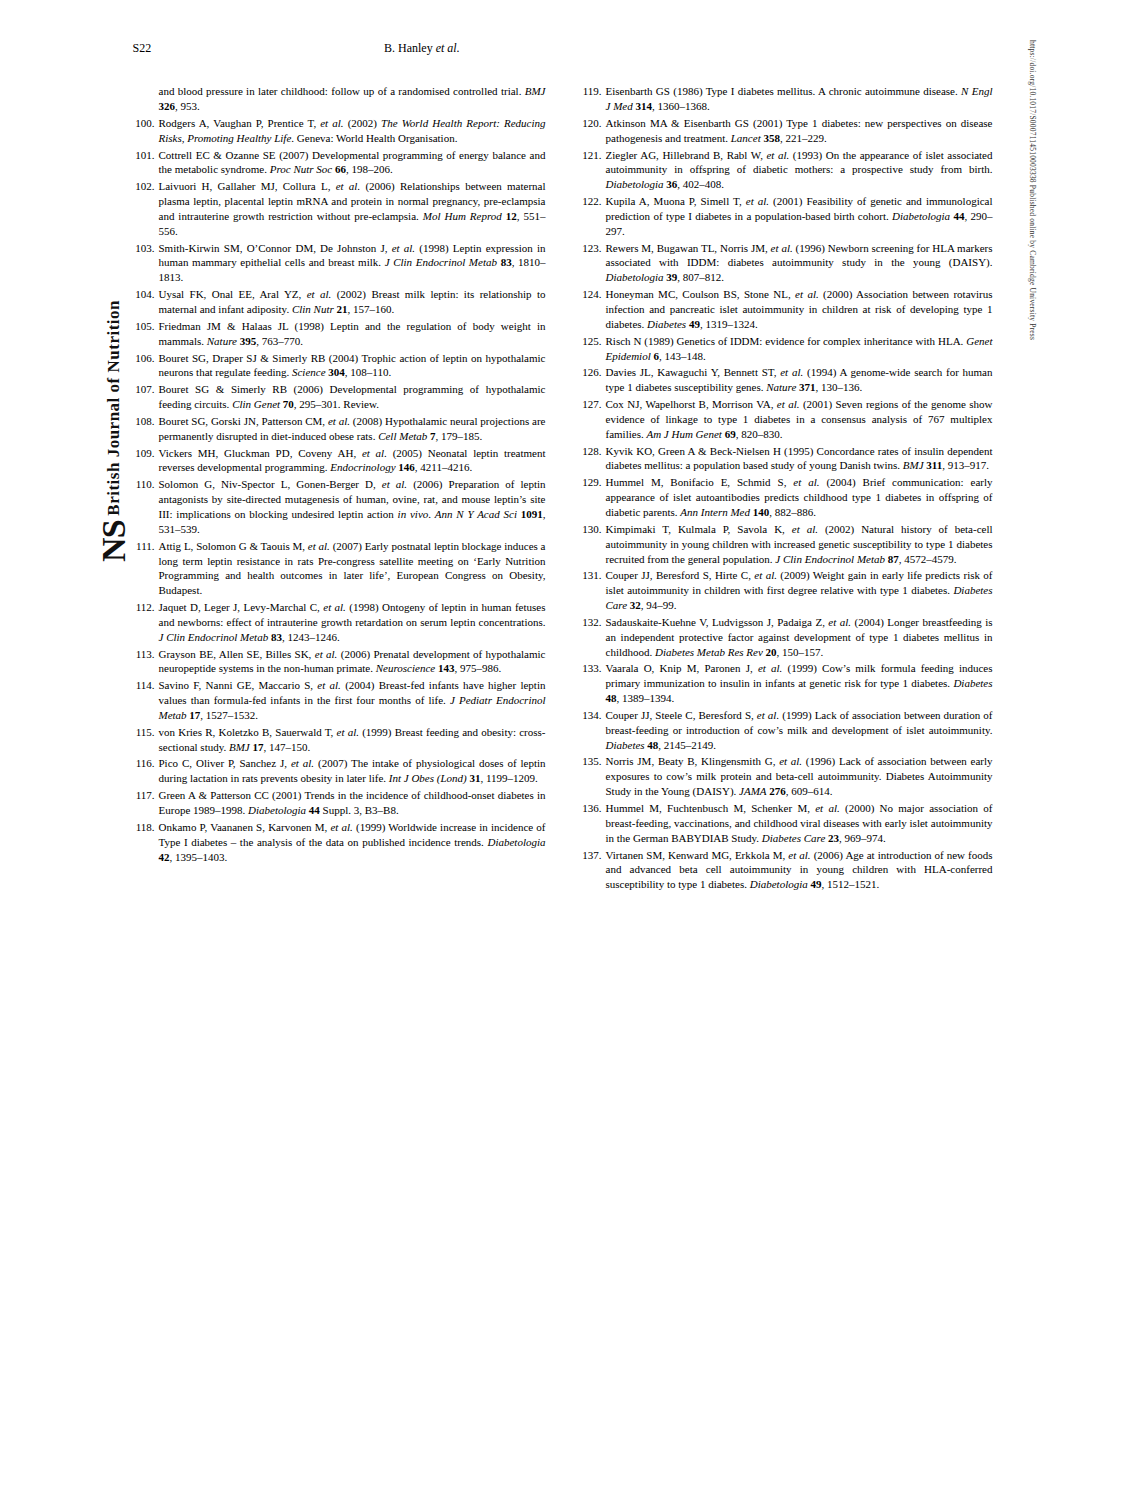https://doi.org/10.1017/S0007114510003338 Published online by Cambridge University Press
S22 B. Hanley et al.
NS British Journal of Nutrition
and blood pressure in later childhood: follow up of a randomised controlled trial. BMJ 326, 953.
100. Rodgers A, Vaughan P, Prentice T, et al. (2002) The World Health Report: Reducing Risks, Promoting Healthy Life. Geneva: World Health Organisation.
101. Cottrell EC & Ozanne SE (2007) Developmental programming of energy balance and the metabolic syndrome. Proc Nutr Soc 66, 198–206.
102. Laivuori H, Gallaher MJ, Collura L, et al. (2006) Relationships between maternal plasma leptin, placental leptin mRNA and protein in normal pregnancy, pre-eclampsia and intrauterine growth restriction without pre-eclampsia. Mol Hum Reprod 12, 551–556.
103. Smith-Kirwin SM, O’Connor DM, De Johnston J, et al. (1998) Leptin expression in human mammary epithelial cells and breast milk. J Clin Endocrinol Metab 83, 1810–1813.
104. Uysal FK, Onal EE, Aral YZ, et al. (2002) Breast milk leptin: its relationship to maternal and infant adiposity. Clin Nutr 21, 157–160.
105. Friedman JM & Halaas JL (1998) Leptin and the regulation of body weight in mammals. Nature 395, 763–770.
106. Bouret SG, Draper SJ & Simerly RB (2004) Trophic action of leptin on hypothalamic neurons that regulate feeding. Science 304, 108–110.
107. Bouret SG & Simerly RB (2006) Developmental programming of hypothalamic feeding circuits. Clin Genet 70, 295–301. Review.
108. Bouret SG, Gorski JN, Patterson CM, et al. (2008) Hypothalamic neural projections are permanently disrupted in diet-induced obese rats. Cell Metab 7, 179–185.
109. Vickers MH, Gluckman PD, Coveny AH, et al. (2005) Neonatal leptin treatment reverses developmental programming. Endocrinology 146, 4211–4216.
110. Solomon G, Niv-Spector L, Gonen-Berger D, et al. (2006) Preparation of leptin antagonists by site-directed mutagenesis of human, ovine, rat, and mouse leptin’s site III: implications on blocking undesired leptin action in vivo. Ann N Y Acad Sci 1091, 531–539.
111. Attig L, Solomon G & Taouis M, et al. (2007) Early postnatal leptin blockage induces a long term leptin resistance in rats Pre-congress satellite meeting on ‘Early Nutrition Programming and health outcomes in later life’, European Congress on Obesity, Budapest.
112. Jaquet D, Leger J, Levy-Marchal C, et al. (1998) Ontogeny of leptin in human fetuses and newborns: effect of intrauterine growth retardation on serum leptin concentrations. J Clin Endocrinol Metab 83, 1243–1246.
113. Grayson BE, Allen SE, Billes SK, et al. (2006) Prenatal development of hypothalamic neuropeptide systems in the non-human primate. Neuroscience 143, 975–986.
114. Savino F, Nanni GE, Maccario S, et al. (2004) Breast-fed infants have higher leptin values than formula-fed infants in the first four months of life. J Pediatr Endocrinol Metab 17, 1527–1532.
115. von Kries R, Koletzko B, Sauerwald T, et al. (1999) Breast feeding and obesity: cross-sectional study. BMJ 17, 147–150.
116. Pico C, Oliver P, Sanchez J, et al. (2007) The intake of physiological doses of leptin during lactation in rats prevents obesity in later life. Int J Obes (Lond) 31, 1199–1209.
117. Green A & Patterson CC (2001) Trends in the incidence of childhood-onset diabetes in Europe 1989–1998. Diabetologia 44 Suppl. 3, B3–B8.
118. Onkamo P, Vaananen S, Karvonen M, et al. (1999) Worldwide increase in incidence of Type I diabetes – the analysis of the data on published incidence trends. Diabetologia 42, 1395–1403.
119. Eisenbarth GS (1986) Type I diabetes mellitus. A chronic autoimmune disease. N Engl J Med 314, 1360–1368.
120. Atkinson MA & Eisenbarth GS (2001) Type 1 diabetes: new perspectives on disease pathogenesis and treatment. Lancet 358, 221–229.
121. Ziegler AG, Hillebrand B, Rabl W, et al. (1993) On the appearance of islet associated autoimmunity in offspring of diabetic mothers: a prospective study from birth. Diabetologia 36, 402–408.
122. Kupila A, Muona P, Simell T, et al. (2001) Feasibility of genetic and immunological prediction of type I diabetes in a population-based birth cohort. Diabetologia 44, 290–297.
123. Rewers M, Bugawan TL, Norris JM, et al. (1996) Newborn screening for HLA markers associated with IDDM: diabetes autoimmunity study in the young (DAISY). Diabetologia 39, 807–812.
124. Honeyman MC, Coulson BS, Stone NL, et al. (2000) Association between rotavirus infection and pancreatic islet autoimmunity in children at risk of developing type 1 diabetes. Diabetes 49, 1319–1324.
125. Risch N (1989) Genetics of IDDM: evidence for complex inheritance with HLA. Genet Epidemiol 6, 143–148.
126. Davies JL, Kawaguchi Y, Bennett ST, et al. (1994) A genome-wide search for human type 1 diabetes susceptibility genes. Nature 371, 130–136.
127. Cox NJ, Wapelhorst B, Morrison VA, et al. (2001) Seven regions of the genome show evidence of linkage to type 1 diabetes in a consensus analysis of 767 multiplex families. Am J Hum Genet 69, 820–830.
128. Kyvik KO, Green A & Beck-Nielsen H (1995) Concordance rates of insulin dependent diabetes mellitus: a population based study of young Danish twins. BMJ 311, 913–917.
129. Hummel M, Bonifacio E, Schmid S, et al. (2004) Brief communication: early appearance of islet autoantibodies predicts childhood type 1 diabetes in offspring of diabetic parents. Ann Intern Med 140, 882–886.
130. Kimpimaki T, Kulmala P, Savola K, et al. (2002) Natural history of beta-cell autoimmunity in young children with increased genetic susceptibility to type 1 diabetes recruited from the general population. J Clin Endocrinol Metab 87, 4572–4579.
131. Couper JJ, Beresford S, Hirte C, et al. (2009) Weight gain in early life predicts risk of islet autoimmunity in children with first degree relative with type 1 diabetes. Diabetes Care 32, 94–99.
132. Sadauskaite-Kuehne V, Ludvigsson J, Padaiga Z, et al. (2004) Longer breastfeeding is an independent protective factor against development of type 1 diabetes mellitus in childhood. Diabetes Metab Res Rev 20, 150–157.
133. Vaarala O, Knip M, Paronen J, et al. (1999) Cow’s milk formula feeding induces primary immunization to insulin in infants at genetic risk for type 1 diabetes. Diabetes 48, 1389–1394.
134. Couper JJ, Steele C, Beresford S, et al. (1999) Lack of association between duration of breast-feeding or introduction of cow’s milk and development of islet autoimmunity. Diabetes 48, 2145–2149.
135. Norris JM, Beaty B, Klingensmith G, et al. (1996) Lack of association between early exposures to cow’s milk protein and beta-cell autoimmunity. Diabetes Autoimmunity Study in the Young (DAISY). JAMA 276, 609–614.
136. Hummel M, Fuchtenbusch M, Schenker M, et al. (2000) No major association of breast-feeding, vaccinations, and childhood viral diseases with early islet autoimmunity in the German BABYDIAB Study. Diabetes Care 23, 969–974.
137. Virtanen SM, Kenward MG, Erkkola M, et al. (2006) Age at introduction of new foods and advanced beta cell autoimmunity in young children with HLA-conferred susceptibility to type 1 diabetes. Diabetologia 49, 1512–1521.